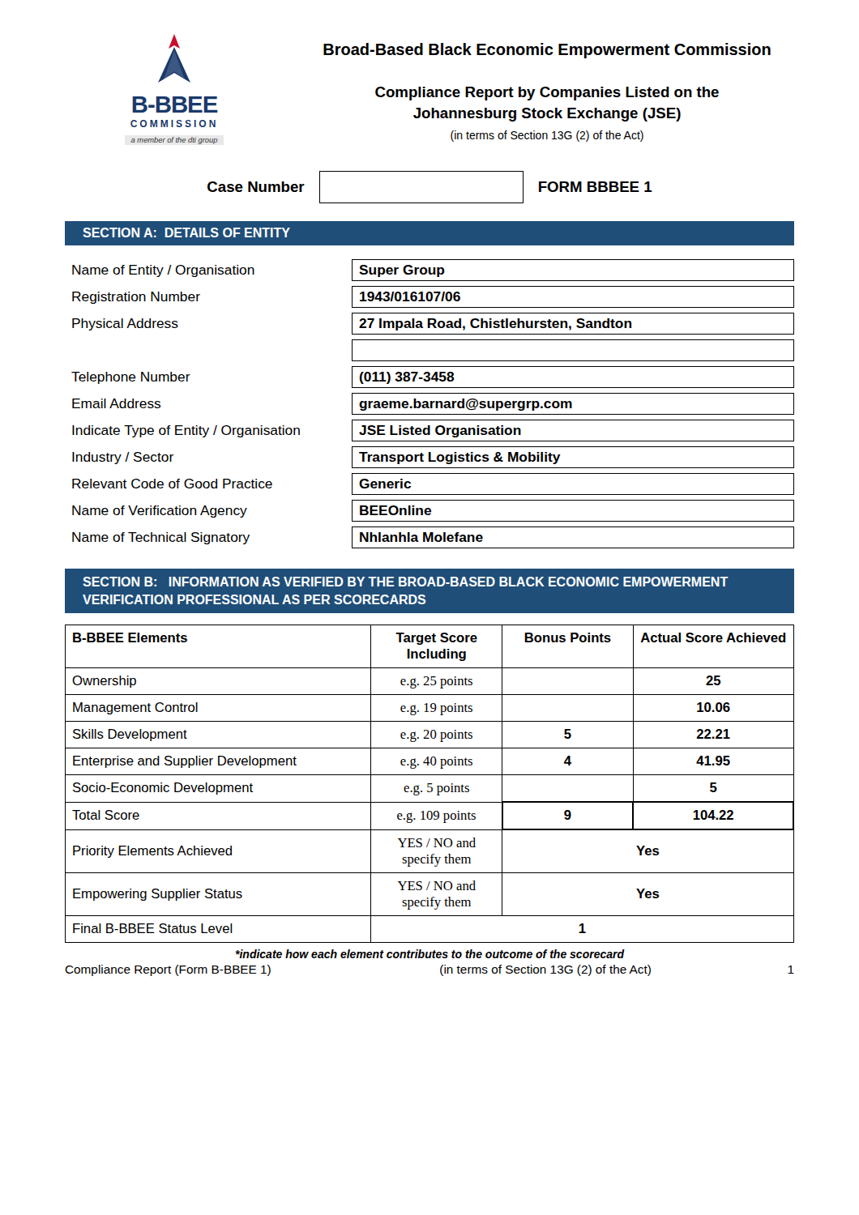B-BBEE
COMMISSION
a member of the dti group
Broad-Based Black Economic Empowerment Commission
Compliance Report by Companies Listed on the
Johannesburg Stock Exchange (JSE)
(in terms of Section 13G (2) of the Act)
Case Number
FORM BBBEE 1
SECTION A: DETAILS OF ENTITY
| Name of Entity / Organisation | Super Group |
| Registration Number | 1943/016107/06 |
| Physical Address | 27 Impala Road, Chistlehursten, Sandton |
| Telephone Number | (011) 387-3458 |
| Email Address | graeme.barnard@supergrp.com |
| Indicate Type of Entity / Organisation | JSE Listed Organisation |
| Industry / Sector | Transport Logistics & Mobility |
| Relevant Code of Good Practice | Generic |
| Name of Verification Agency | BEEOnline |
| Name of Technical Signatory | Nhlanhla Molefane |
SECTION B: INFORMATION AS VERIFIED BY THE BROAD-BASED BLACK ECONOMIC EMPOWERMENT VERIFICATION PROFESSIONAL AS PER SCORECARDS
| B-BBEE Elements | Target Score Including | Bonus Points | Actual Score Achieved |
| --- | --- | --- | --- |
| Ownership | e.g. 25 points | | 25 |
| Management Control | e.g. 19 points | | 10.06 |
| Skills Development | e.g. 20 points | 5 | 22.21 |
| Enterprise and Supplier Development | e.g. 40 points | 4 | 41.95 |
| Socio-Economic Development | e.g. 5 points | | 5 |
| Total Score | e.g. 109 points | 9 | 104.22 |
| Priority Elements Achieved | YES / NO and specify them | Yes |
| Empowering Supplier Status | YES / NO and specify them | Yes |
| Final B-BBEE Status Level | 1 |
*indicate how each element contributes to the outcome of the scorecard
Compliance Report (Form B-BBEE 1) (in terms of Section 13G (2) of the Act) 1